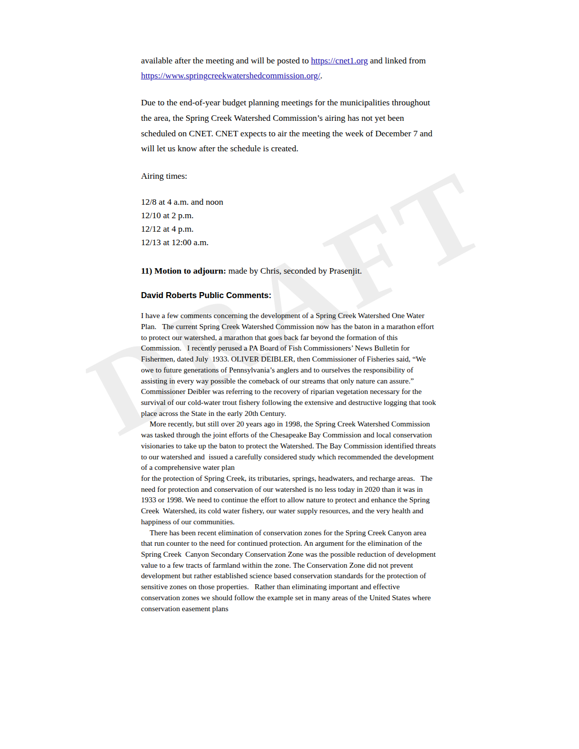DRAFT
available after the meeting and will be posted to https://cnet1.org and linked from https://www.springcreekwatershedcommission.org/.
Due to the end-of-year budget planning meetings for the municipalities throughout the area, the Spring Creek Watershed Commission’s airing has not yet been scheduled on CNET. CNET expects to air the meeting the week of December 7 and will let us know after the schedule is created.
Airing times:
12/8 at 4 a.m. and noon
12/10 at 2 p.m.
12/12 at 4 p.m.
12/13 at 12:00 a.m.
11) Motion to adjourn: made by Chris, seconded by Prasenjit.
David Roberts Public Comments:
I have a few comments concerning the development of a Spring Creek Watershed One Water Plan. The current Spring Creek Watershed Commission now has the baton in a marathon effort to protect our watershed, a marathon that goes back far beyond the formation of this Commission. I recently perused a PA Board of Fish Commissioners’ News Bulletin for Fishermen, dated July 1933. OLIVER DEIBLER, then Commissioner of Fisheries said, “We owe to future generations of Pennsylvania’s anglers and to ourselves the responsibility of assisting in every way possible the comeback of our streams that only nature can assure.” Commissioner Deibler was referring to the recovery of riparian vegetation necessary for the survival of our cold-water trout fishery following the extensive and destructive logging that took place across the State in the early 20th Century.
More recently, but still over 20 years ago in 1998, the Spring Creek Watershed Commission was tasked through the joint efforts of the Chesapeake Bay Commission and local conservation visionaries to take up the baton to protect the Watershed. The Bay Commission identified threats to our watershed and issued a carefully considered study which recommended the development of a comprehensive water plan
for the protection of Spring Creek, its tributaries, springs, headwaters, and recharge areas. The need for protection and conservation of our watershed is no less today in 2020 than it was in 1933 or 1998. We need to continue the effort to allow nature to protect and enhance the Spring Creek Watershed, its cold water fishery, our water supply resources, and the very health and happiness of our communities.
There has been recent elimination of conservation zones for the Spring Creek Canyon area that run counter to the need for continued protection. An argument for the elimination of the Spring Creek Canyon Secondary Conservation Zone was the possible reduction of development value to a few tracts of farmland within the zone. The Conservation Zone did not prevent development but rather established science based conservation standards for the protection of sensitive zones on those properties. Rather than eliminating important and effective conservation zones we should follow the example set in many areas of the United States where conservation easement plans